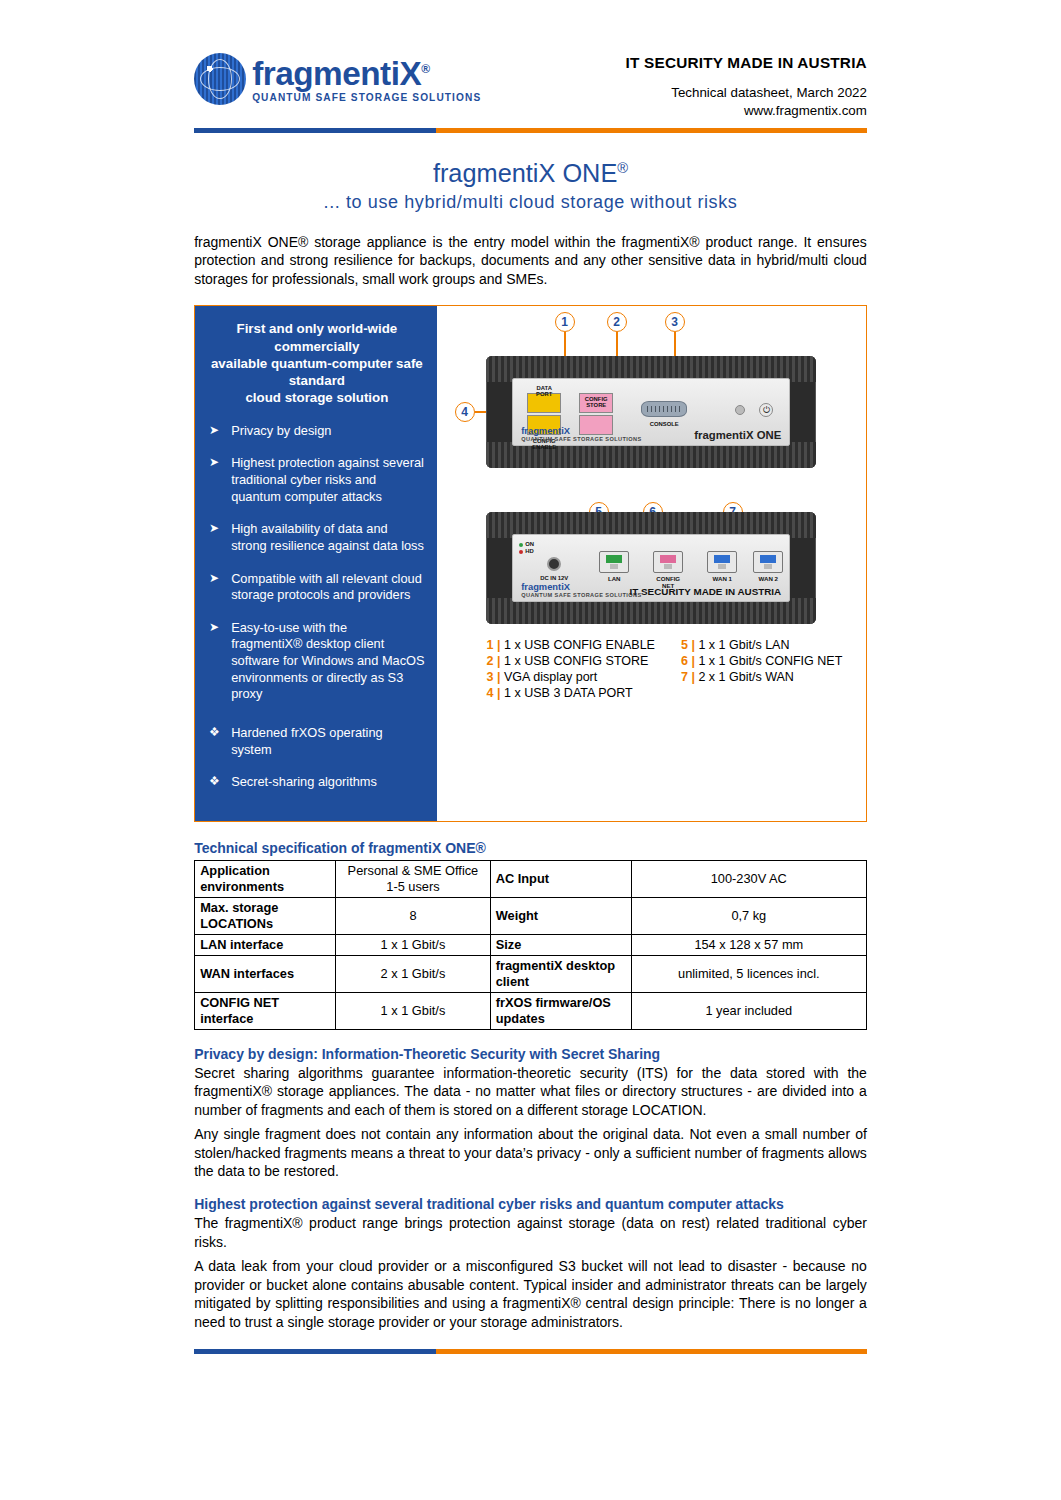fragmentiX®
QUANTUM SAFE STORAGE SOLUTIONS
IT SECURITY MADE IN AUSTRIA
Technical datasheet, March 2022
www.fragmentix.com
fragmentiX ONE®
... to use hybrid/multi cloud storage without risks
fragmentiX ONE® storage appliance is the entry model within the fragmentiX® product range. It ensures protection and strong resilience for backups, documents and any other sensitive data in hybrid/multi cloud storages for professionals, small work groups and SMEs.
First and only world-wide commercially
available quantum-computer safe standard
cloud storage solution
Privacy by design
Highest protection against several traditional cyber risks and quantum computer attacks
High availability of data and strong resilience against data loss
Compatible with all relevant cloud storage protocols and providers
Easy-to-use with the fragmentiX® desktop client software for Windows and MacOS environments or directly as S3 proxy
Hardened frXOS operating system
Secret-sharing algorithms
1
2
3
4
DATA PORT
CONFIG
ENABLE
CONFIG
STORE
CONSOLE
⏻
fragmentiXQUANTUM SAFE STORAGE SOLUTIONS
fragmentiX ONE
5
6
7
ON
HD
DC IN 12V
LAN
CONFIG
NET
WAN 1
WAN 2
fragmentiXQUANTUM SAFE STORAGE SOLUTIONS
IT SECURITY MADE IN AUSTRIA
1 | 1 x USB CONFIG ENABLE
2 | 1 x USB CONFIG STORE
3 | VGA display port
4 | 1 x USB 3 DATA PORT
5 | 1 x 1 Gbit/s LAN
6 | 1 x 1 Gbit/s CONFIG NET
7 | 2 x 1 Gbit/s WAN
Technical specification of fragmentiX ONE®
| Application environments | Personal & SME Office 1-5 users | AC Input | 100-230V AC |
| Max. storage LOCATIONs | 8 | Weight | 0,7 kg |
| LAN interface | 1 x 1 Gbit/s | Size | 154 x 128 x 57 mm |
| WAN interfaces | 2 x 1 Gbit/s | fragmentiX desktop client | unlimited, 5 licences incl. |
| CONFIG NET interface | 1 x 1 Gbit/s | frXOS firmware/OS updates | 1 year included |
Privacy by design: Information-Theoretic Security with Secret Sharing
Secret sharing algorithms guarantee information-theoretic security (ITS) for the data stored with the fragmentiX® storage appliances. The data - no matter what files or directory structures - are divided into a number of fragments and each of them is stored on a different storage LOCATION.
Any single fragment does not contain any information about the original data. Not even a small number of stolen/hacked fragments means a threat to your data’s privacy - only a sufficient number of fragments allows the data to be restored.
Highest protection against several traditional cyber risks and quantum computer attacks
The fragmentiX® product range brings protection against storage (data on rest) related traditional cyber risks.
A data leak from your cloud provider or a misconfigured S3 bucket will not lead to disaster - because no provider or bucket alone contains abusable content. Typical insider and administrator threats can be largely mitigated by splitting responsibilities and using a fragmentiX® central design principle: There is no longer a need to trust a single storage provider or your storage administrators.